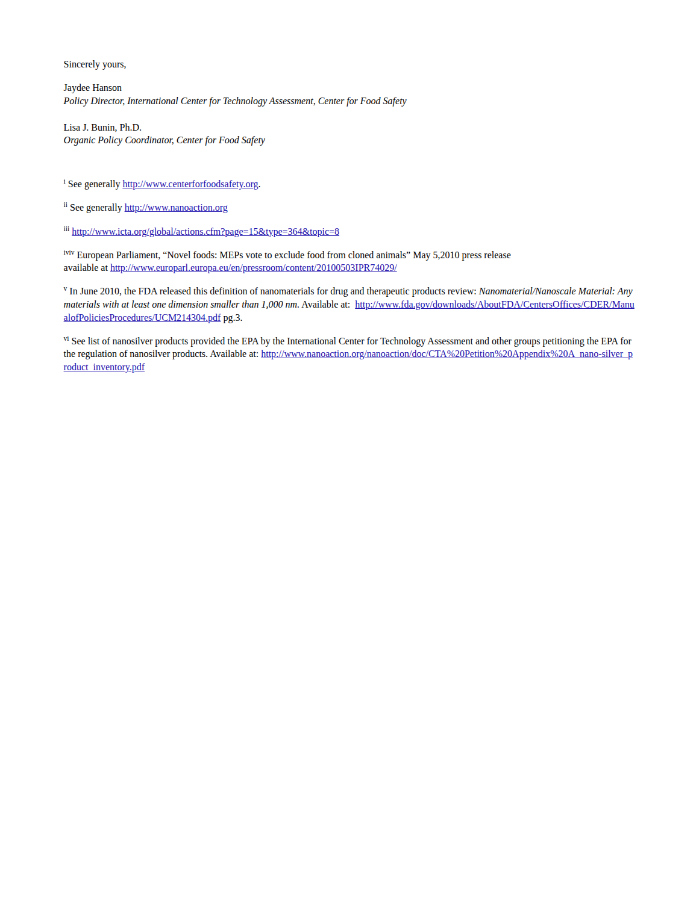Sincerely yours,
Jaydee Hanson
Policy Director, International Center for Technology Assessment, Center for Food Safety
Lisa J. Bunin, Ph.D.
Organic Policy Coordinator, Center for Food Safety
i See generally http://www.centerforfoodsafety.org.
ii See generally http://www.nanoaction.org
iii http://www.icta.org/global/actions.cfm?page=15&type=364&topic=8
iviv European Parliament, “Novel foods: MEPs vote to exclude food from cloned animals” May 5,2010 press release
available at http://www.europarl.europa.eu/en/pressroom/content/20100503IPR74029/
v In June 2010, the FDA released this definition of nanomaterials for drug and therapeutic products review: Nanomaterial/Nanoscale Material: Any materials with at least one dimension smaller than 1,000 nm. Available at: http://www.fda.gov/downloads/AboutFDA/CentersOffices/CDER/ManualofPoliciesProcedures/UCM214304.pdf pg.3.
vi See list of nanosilver products provided the EPA by the International Center for Technology Assessment and other groups petitioning the EPA for the regulation of nanosilver products. Available at: http://www.nanoaction.org/nanoaction/doc/CTA%20Petition%20Appendix%20A_nano-silver_product_inventory.pdf